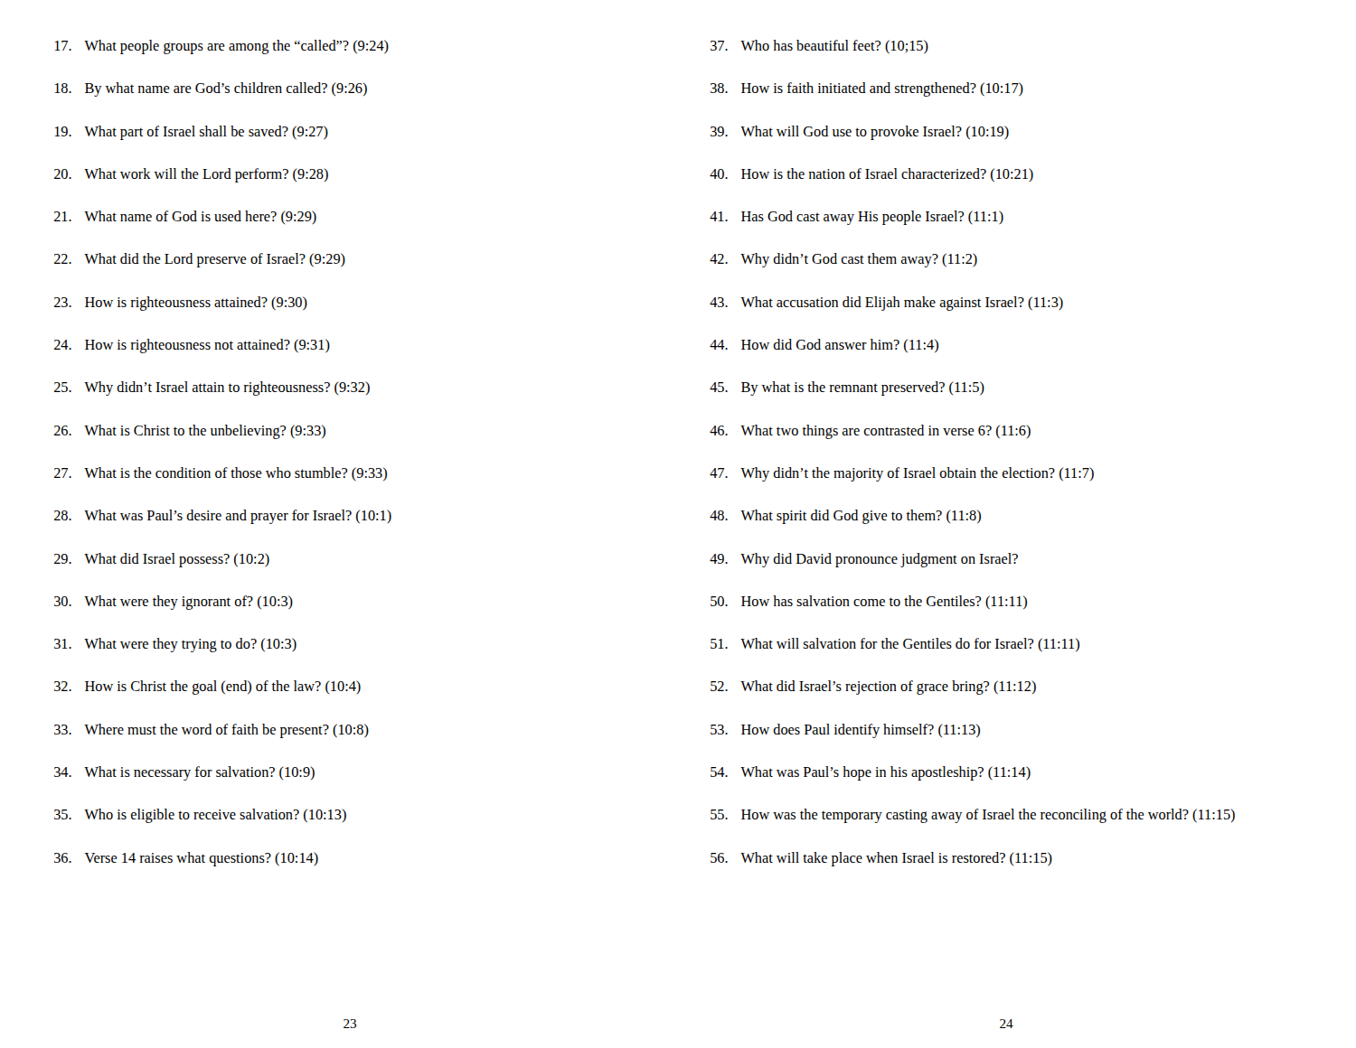17. What people groups are among the “called”? (9:24)
18. By what name are God’s children called? (9:26)
19. What part of Israel shall be saved? (9:27)
20. What work will the Lord perform? (9:28)
21. What name of God is used here? (9:29)
22. What did the Lord preserve of Israel? (9:29)
23. How is righteousness attained? (9:30)
24. How is righteousness not attained? (9:31)
25. Why didn’t Israel attain to righteousness? (9:32)
26. What is Christ to the unbelieving? (9:33)
27. What is the condition of those who stumble? (9:33)
28. What was Paul’s desire and prayer for Israel? (10:1)
29. What did Israel possess? (10:2)
30. What were they ignorant of? (10:3)
31. What were they trying to do? (10:3)
32. How is Christ the goal (end) of the law? (10:4)
33. Where must the word of faith be present? (10:8)
34. What is necessary for salvation? (10:9)
35. Who is eligible to receive salvation? (10:13)
36. Verse 14 raises what questions? (10:14)
23
37. Who has beautiful feet? (10;15)
38. How is faith initiated and strengthened? (10:17)
39. What will God use to provoke Israel? (10:19)
40. How is the nation of Israel characterized? (10:21)
41. Has God cast away His people Israel? (11:1)
42. Why didn’t God cast them away? (11:2)
43. What accusation did Elijah make against Israel? (11:3)
44. How did God answer him? (11:4)
45. By what is the remnant preserved? (11:5)
46. What two things are contrasted in verse 6? (11:6)
47. Why didn’t the majority of Israel obtain the election? (11:7)
48. What spirit did God give to them? (11:8)
49. Why did David pronounce judgment on Israel?
50. How has salvation come to the Gentiles? (11:11)
51. What will salvation for the Gentiles do for Israel? (11:11)
52. What did Israel’s rejection of grace bring? (11:12)
53. How does Paul identify himself? (11:13)
54. What was Paul’s hope in his apostleship? (11:14)
55. How was the temporary casting away of Israel the reconciling of the world? (11:15)
56. What will take place when Israel is restored? (11:15)
24